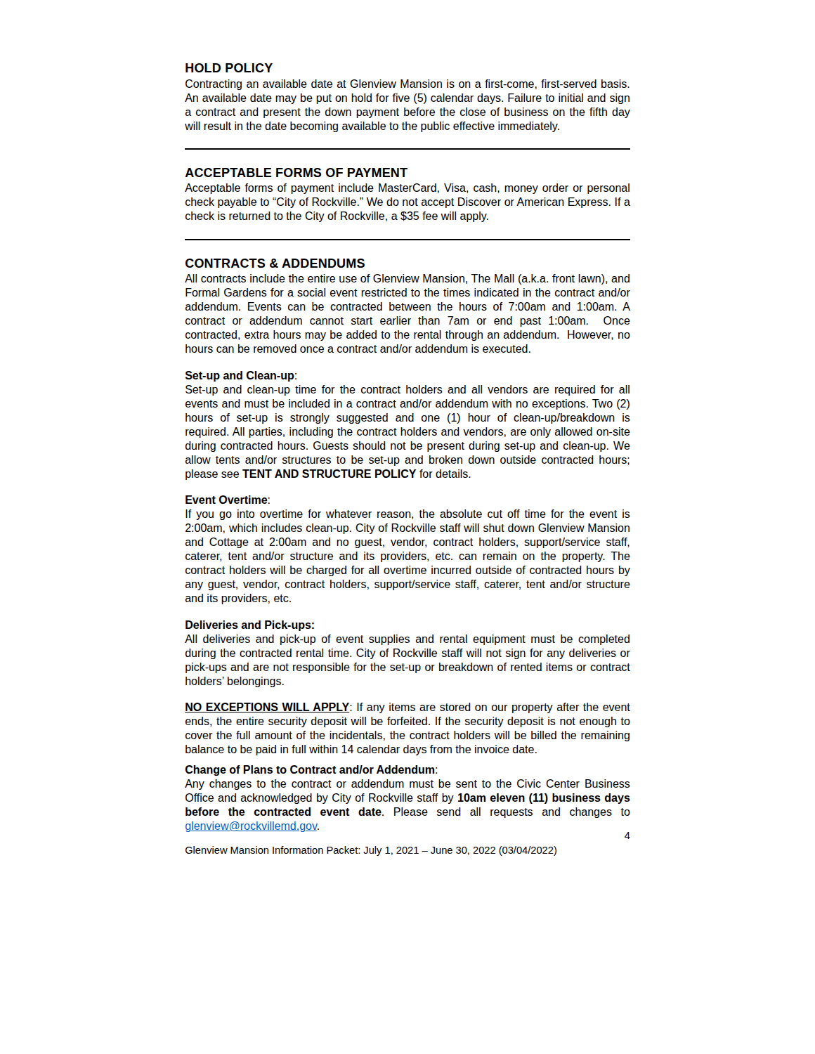HOLD POLICY
Contracting an available date at Glenview Mansion is on a first-come, first-served basis. An available date may be put on hold for five (5) calendar days. Failure to initial and sign a contract and present the down payment before the close of business on the fifth day will result in the date becoming available to the public effective immediately.
ACCEPTABLE FORMS OF PAYMENT
Acceptable forms of payment include MasterCard, Visa, cash, money order or personal check payable to “City of Rockville.” We do not accept Discover or American Express. If a check is returned to the City of Rockville, a $35 fee will apply.
CONTRACTS & ADDENDUMS
All contracts include the entire use of Glenview Mansion, The Mall (a.k.a. front lawn), and Formal Gardens for a social event restricted to the times indicated in the contract and/or addendum. Events can be contracted between the hours of 7:00am and 1:00am. A contract or addendum cannot start earlier than 7am or end past 1:00am. Once contracted, extra hours may be added to the rental through an addendum. However, no hours can be removed once a contract and/or addendum is executed.
Set-up and Clean-up:
Set-up and clean-up time for the contract holders and all vendors are required for all events and must be included in a contract and/or addendum with no exceptions. Two (2) hours of set-up is strongly suggested and one (1) hour of clean-up/breakdown is required. All parties, including the contract holders and vendors, are only allowed on-site during contracted hours. Guests should not be present during set-up and clean-up. We allow tents and/or structures to be set-up and broken down outside contracted hours; please see TENT AND STRUCTURE POLICY for details.
Event Overtime:
If you go into overtime for whatever reason, the absolute cut off time for the event is 2:00am, which includes clean-up. City of Rockville staff will shut down Glenview Mansion and Cottage at 2:00am and no guest, vendor, contract holders, support/service staff, caterer, tent and/or structure and its providers, etc. can remain on the property. The contract holders will be charged for all overtime incurred outside of contracted hours by any guest, vendor, contract holders, support/service staff, caterer, tent and/or structure and its providers, etc.
Deliveries and Pick-ups:
All deliveries and pick-up of event supplies and rental equipment must be completed during the contracted rental time. City of Rockville staff will not sign for any deliveries or pick-ups and are not responsible for the set-up or breakdown of rented items or contract holders’ belongings.
NO EXCEPTIONS WILL APPLY: If any items are stored on our property after the event ends, the entire security deposit will be forfeited. If the security deposit is not enough to cover the full amount of the incidentals, the contract holders will be billed the remaining balance to be paid in full within 14 calendar days from the invoice date.
Change of Plans to Contract and/or Addendum:
Any changes to the contract or addendum must be sent to the Civic Center Business Office and acknowledged by City of Rockville staff by 10am eleven (11) business days before the contracted event date. Please send all requests and changes to glenview@rockvillemd.gov.
4
Glenview Mansion Information Packet: July 1, 2021 – June 30, 2022 (03/04/2022)